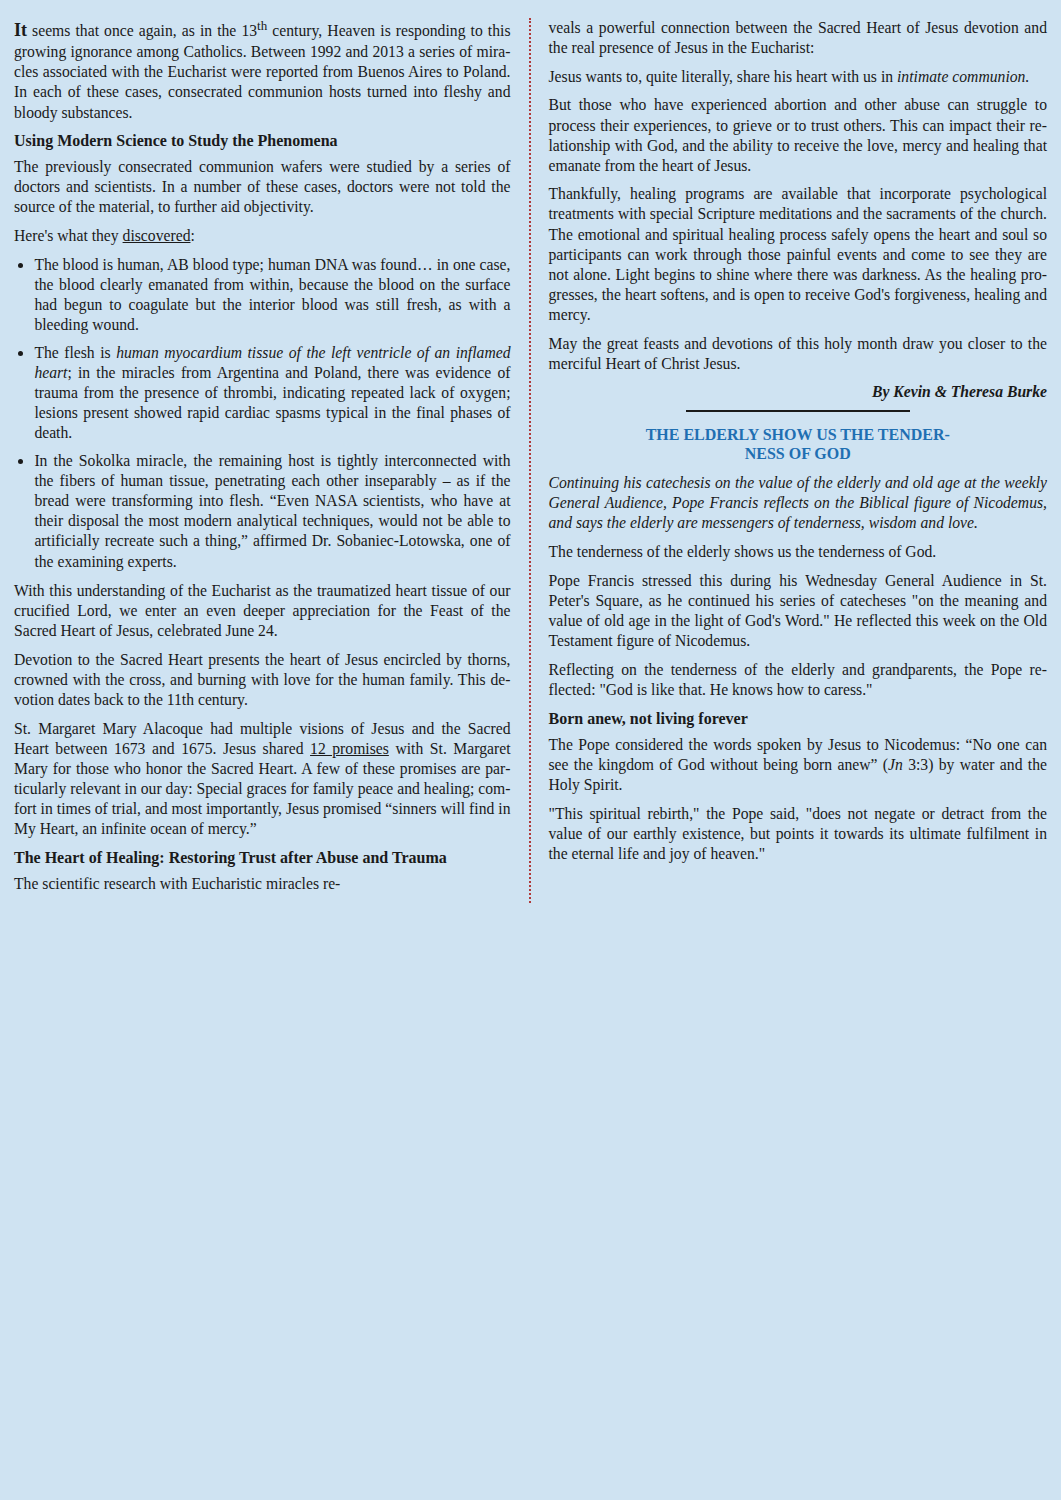It seems that once again, as in the 13th century, Heaven is responding to this growing ignorance among Catholics. Between 1992 and 2013 a series of miracles associated with the Eucharist were reported from Buenos Aires to Poland. In each of these cases, consecrated communion hosts turned into fleshy and bloody substances.
Using Modern Science to Study the Phenomena
The previously consecrated communion wafers were studied by a series of doctors and scientists. In a number of these cases, doctors were not told the source of the material, to further aid objectivity.
Here's what they discovered:
The blood is human, AB blood type; human DNA was found… in one case, the blood clearly emanated from within, because the blood on the surface had begun to coagulate but the interior blood was still fresh, as with a bleeding wound.
The flesh is human myocardium tissue of the left ventricle of an inflamed heart; in the miracles from Argentina and Poland, there was evidence of trauma from the presence of thrombi, indicating repeated lack of oxygen; lesions present showed rapid cardiac spasms typical in the final phases of death.
In the Sokolka miracle, the remaining host is tightly interconnected with the fibers of human tissue, penetrating each other inseparably – as if the bread were transforming into flesh. “Even NASA scientists, who have at their disposal the most modern analytical techniques, would not be able to artificially recreate such a thing,” affirmed Dr. Sobaniec-Lotowska, one of the examining experts.
With this understanding of the Eucharist as the traumatized heart tissue of our crucified Lord, we enter an even deeper appreciation for the Feast of the Sacred Heart of Jesus, celebrated June 24.
Devotion to the Sacred Heart presents the heart of Jesus encircled by thorns, crowned with the cross, and burning with love for the human family. This devotion dates back to the 11th century.
St. Margaret Mary Alacoque had multiple visions of Jesus and the Sacred Heart between 1673 and 1675. Jesus shared 12 promises with St. Margaret Mary for those who honor the Sacred Heart. A few of these promises are particularly relevant in our day: Special graces for family peace and healing; comfort in times of trial, and most importantly, Jesus promised “sinners will find in My Heart, an infinite ocean of mercy.”
The Heart of Healing: Restoring Trust after Abuse and Trauma
The scientific research with Eucharistic miracles re-
veals a powerful connection between the Sacred Heart of Jesus devotion and the real presence of Jesus in the Eucharist:
Jesus wants to, quite literally, share his heart with us in intimate communion.
But those who have experienced abortion and other abuse can struggle to process their experiences, to grieve or to trust others. This can impact their relationship with God, and the ability to receive the love, mercy and healing that emanate from the heart of Jesus.
Thankfully, healing programs are available that incorporate psychological treatments with special Scripture meditations and the sacraments of the church. The emotional and spiritual healing process safely opens the heart and soul so participants can work through those painful events and come to see they are not alone. Light begins to shine where there was darkness. As the healing progresses, the heart softens, and is open to receive God's forgiveness, healing and mercy.
May the great feasts and devotions of this holy month draw you closer to the merciful Heart of Christ Jesus.
By Kevin & Theresa Burke
THE ELDERLY SHOW US THE TENDER-
NESS OF GOD
Continuing his catechesis on the value of the elderly and old age at the weekly General Audience, Pope Francis reflects on the Biblical figure of Nicodemus, and says the elderly are messengers of tenderness, wisdom and love.
The tenderness of the elderly shows us the tenderness of God.
Pope Francis stressed this during his Wednesday General Audience in St. Peter's Square, as he continued his series of catecheses "on the meaning and value of old age in the light of God's Word." He reflected this week on the Old Testament figure of Nicodemus.
Reflecting on the tenderness of the elderly and grandparents, the Pope reflected: "God is like that. He knows how to caress."
Born anew, not living forever
The Pope considered the words spoken by Jesus to Nicodemus: “No one can see the kingdom of God without being born anew” (Jn 3:3) by water and the Holy Spirit.
"This spiritual rebirth," the Pope said, "does not negate or detract from the value of our earthly existence, but points it towards its ultimate fulfilment in the eternal life and joy of heaven."